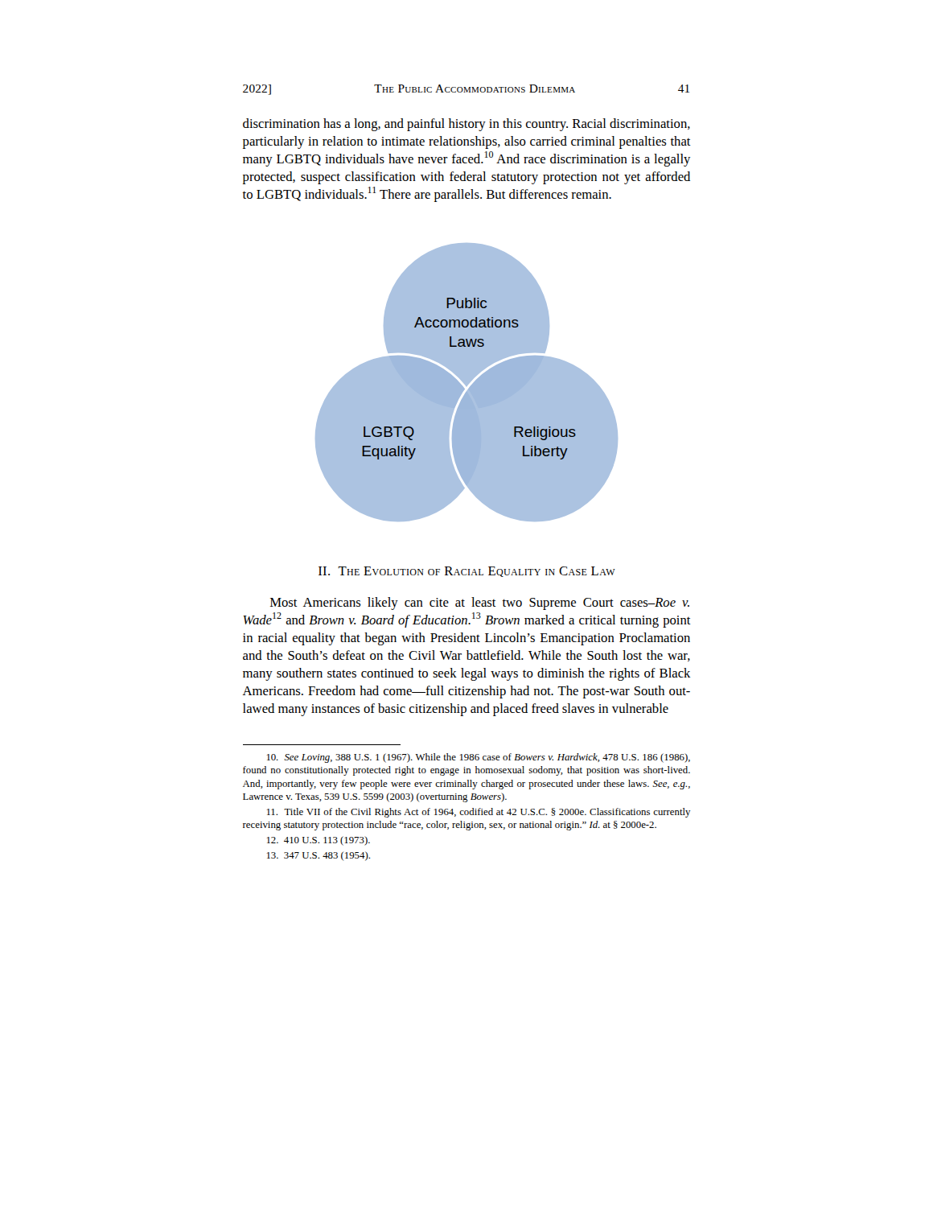2022] The Public Accommodations Dilemma 41
discrimination has a long, and painful history in this country. Racial discrimination, particularly in relation to intimate relationships, also carried criminal penalties that many LGBTQ individuals have never faced.10 And race discrimination is a legally protected, suspect classification with federal statutory protection not yet afforded to LGBTQ individuals.11 There are parallels. But differences remain.
Public Accomodations Laws LGBTQ Equality Religious Liberty
II. The Evolution of Racial Equality in Case Law
Most Americans likely can cite at least two Supreme Court cases–Roe v. Wade12 and Brown v. Board of Education.13 Brown marked a critical turning point in racial equality that began with President Lincoln’s Emancipation Proclamation and the South’s defeat on the Civil War battlefield. While the South lost the war, many southern states continued to seek legal ways to diminish the rights of Black Americans. Freedom had come—full citizenship had not. The post-war South outlawed many instances of basic citizenship and placed freed slaves in vulnerable
10. See Loving, 388 U.S. 1 (1967). While the 1986 case of Bowers v. Hardwick, 478 U.S. 186 (1986), found no constitutionally protected right to engage in homosexual sodomy, that position was short-lived. And, importantly, very few people were ever criminally charged or prosecuted under these laws. See, e.g., Lawrence v. Texas, 539 U.S. 5599 (2003) (overturning Bowers).
11. Title VII of the Civil Rights Act of 1964, codified at 42 U.S.C. § 2000e. Classifications currently receiving statutory protection include “race, color, religion, sex, or national origin.” Id. at § 2000e-2.
12. 410 U.S. 113 (1973).
13. 347 U.S. 483 (1954).